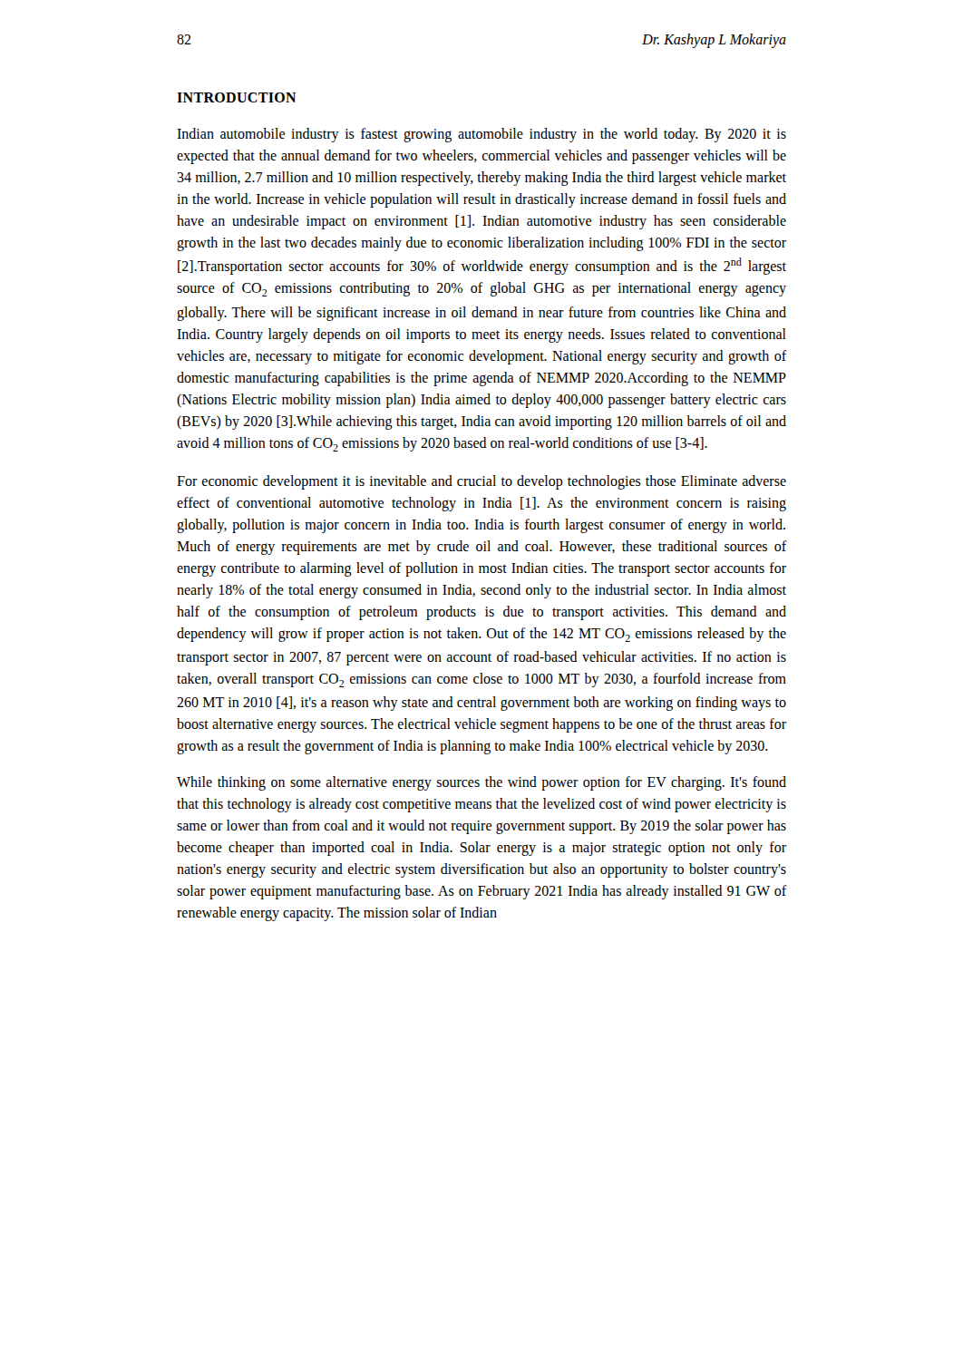82 Dr. Kashyap L Mokariya
Introduction
Indian automobile industry is fastest growing automobile industry in the world today. By 2020 it is expected that the annual demand for two wheelers, commercial vehicles and passenger vehicles will be 34 million, 2.7 million and 10 million respectively, thereby making India the third largest vehicle market in the world. Increase in vehicle population will result in drastically increase demand in fossil fuels and have an undesirable impact on environment [1]. Indian automotive industry has seen considerable growth in the last two decades mainly due to economic liberalization including 100% FDI in the sector [2].Transportation sector accounts for 30% of worldwide energy consumption and is the 2nd largest source of CO2 emissions contributing to 20% of global GHG as per international energy agency globally. There will be significant increase in oil demand in near future from countries like China and India. Country largely depends on oil imports to meet its energy needs. Issues related to conventional vehicles are, necessary to mitigate for economic development. National energy security and growth of domestic manufacturing capabilities is the prime agenda of NEMMP 2020.According to the NEMMP (Nations Electric mobility mission plan) India aimed to deploy 400,000 passenger battery electric cars (BEVs) by 2020 [3].While achieving this target, India can avoid importing 120 million barrels of oil and avoid 4 million tons of CO2 emissions by 2020 based on real-world conditions of use [3-4].
For economic development it is inevitable and crucial to develop technologies those Eliminate adverse effect of conventional automotive technology in India [1]. As the environment concern is raising globally, pollution is major concern in India too. India is fourth largest consumer of energy in world. Much of energy requirements are met by crude oil and coal. However, these traditional sources of energy contribute to alarming level of pollution in most Indian cities. The transport sector accounts for nearly 18% of the total energy consumed in India, second only to the industrial sector. In India almost half of the consumption of petroleum products is due to transport activities. This demand and dependency will grow if proper action is not taken. Out of the 142 MT CO2 emissions released by the transport sector in 2007, 87 percent were on account of road-based vehicular activities. If no action is taken, overall transport CO2 emissions can come close to 1000 MT by 2030, a fourfold increase from 260 MT in 2010 [4], it's a reason why state and central government both are working on finding ways to boost alternative energy sources. The electrical vehicle segment happens to be one of the thrust areas for growth as a result the government of India is planning to make India 100% electrical vehicle by 2030.
While thinking on some alternative energy sources the wind power option for EV charging. It's found that this technology is already cost competitive means that the levelized cost of wind power electricity is same or lower than from coal and it would not require government support. By 2019 the solar power has become cheaper than imported coal in India. Solar energy is a major strategic option not only for nation's energy security and electric system diversification but also an opportunity to bolster country's solar power equipment manufacturing base. As on February 2021 India has already installed 91 GW of renewable energy capacity. The mission solar of Indian